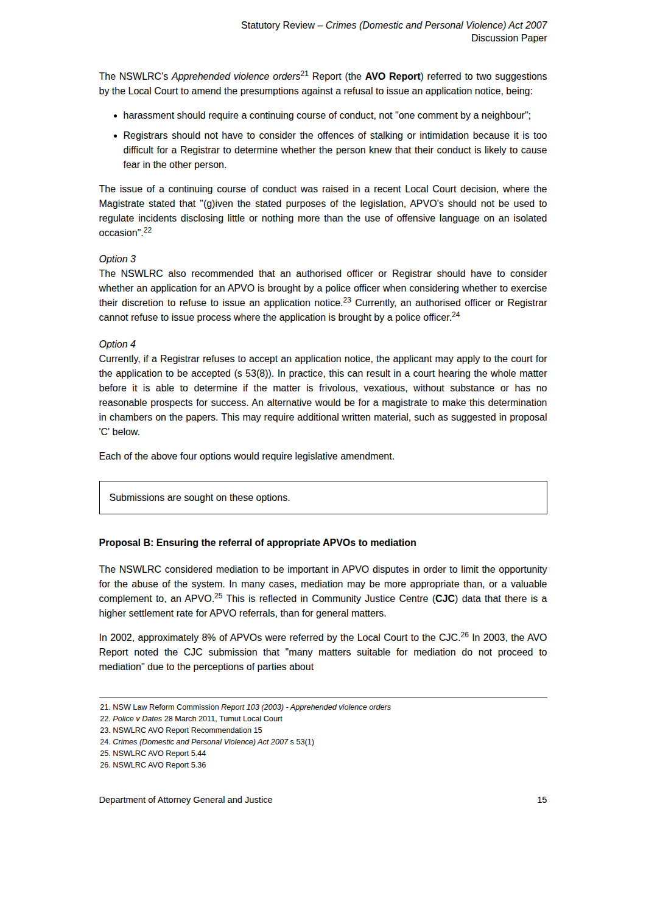Statutory Review – Crimes (Domestic and Personal Violence) Act 2007 Discussion Paper
The NSWLRC's Apprehended violence orders21 Report (the AVO Report) referred to two suggestions by the Local Court to amend the presumptions against a refusal to issue an application notice, being:
harassment should require a continuing course of conduct, not "one comment by a neighbour";
Registrars should not have to consider the offences of stalking or intimidation because it is too difficult for a Registrar to determine whether the person knew that their conduct is likely to cause fear in the other person.
The issue of a continuing course of conduct was raised in a recent Local Court decision, where the Magistrate stated that "(g)iven the stated purposes of the legislation, APVO's should not be used to regulate incidents disclosing little or nothing more than the use of offensive language on an isolated occasion".22
Option 3
The NSWLRC also recommended that an authorised officer or Registrar should have to consider whether an application for an APVO is brought by a police officer when considering whether to exercise their discretion to refuse to issue an application notice.23 Currently, an authorised officer or Registrar cannot refuse to issue process where the application is brought by a police officer.24
Option 4
Currently, if a Registrar refuses to accept an application notice, the applicant may apply to the court for the application to be accepted (s 53(8)). In practice, this can result in a court hearing the whole matter before it is able to determine if the matter is frivolous, vexatious, without substance or has no reasonable prospects for success. An alternative would be for a magistrate to make this determination in chambers on the papers. This may require additional written material, such as suggested in proposal 'C' below.
Each of the above four options would require legislative amendment.
Submissions are sought on these options.
Proposal B: Ensuring the referral of appropriate APVOs to mediation
The NSWLRC considered mediation to be important in APVO disputes in order to limit the opportunity for the abuse of the system. In many cases, mediation may be more appropriate than, or a valuable complement to, an APVO.25 This is reflected in Community Justice Centre (CJC) data that there is a higher settlement rate for APVO referrals, than for general matters.
In 2002, approximately 8% of APVOs were referred by the Local Court to the CJC.26 In 2003, the AVO Report noted the CJC submission that "many matters suitable for mediation do not proceed to mediation" due to the perceptions of parties about
NSW Law Reform Commission Report 103 (2003) - Apprehended violence orders
Police v Dates 28 March 2011, Tumut Local Court
NSWLRC AVO Report Recommendation 15
Crimes (Domestic and Personal Violence) Act 2007 s 53(1)
NSWLRC AVO Report 5.44
NSWLRC AVO Report 5.36
Department of Attorney General and Justice 15